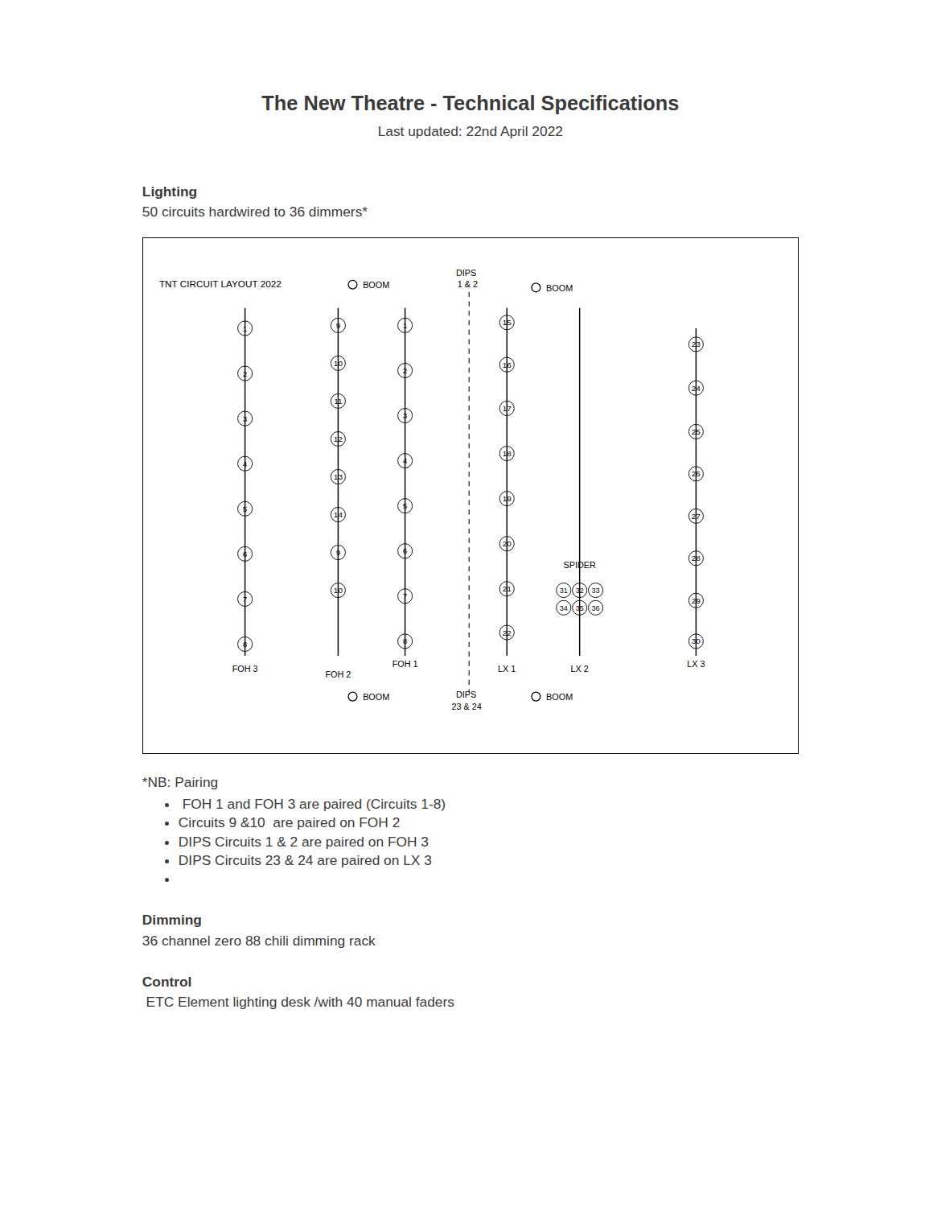The New Theatre - Technical Specifications
Last updated: 22nd April 2022
Lighting
50 circuits hardwired to 36 dimmers*
TNT CIRCUIT LAYOUT 2022 BOOM DIPS 1 & 2 BOOM 1 2 3 4 5 6 7 8 9 10 11 12 13 14 9 10 1 2 3 4 5 6 7 8 15 16 17 18 19 20 21 22 SPIDER 31 32 33 34 35 36 23 24 25 26 27 28 29 30 FOH 3 FOH 2 FOH 1 LX 1 LX 2 LX 3 BOOM DIPS 23 & 24 BOOM
*NB: Pairing
FOH 1 and FOH 3 are paired (Circuits 1-8)
Circuits 9 &10 are paired on FOH 2
DIPS Circuits 1 & 2 are paired on FOH 3
DIPS Circuits 23 & 24 are paired on LX 3
Dimming
36 channel zero 88 chili dimming rack
Control
ETC Element lighting desk /with 40 manual faders